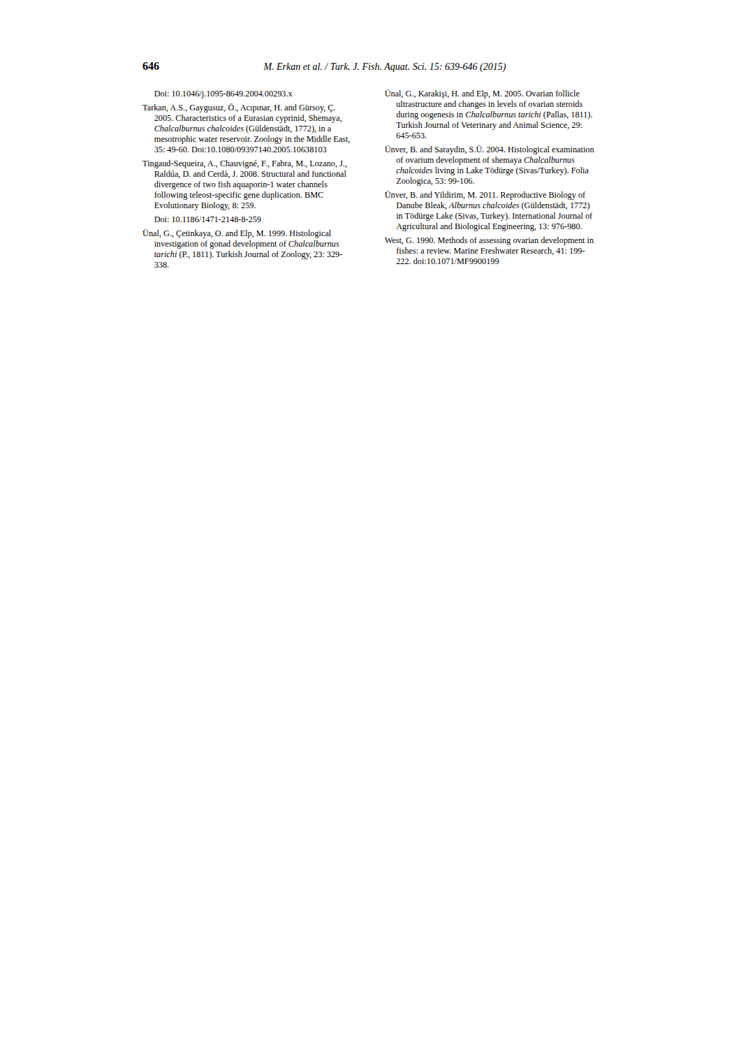646 M. Erkan et al. / Turk. J. Fish. Aquat. Sci. 15: 639-646 (2015)
Doi: 10.1046/j.1095-8649.2004.00293.x
Tarkan, A.S., Gaygusuz, Ö., Acıpınar, H. and Gürsoy, Ç. 2005. Characteristics of a Eurasian cyprinid, Shemaya, Chalcalburnus chalcoides (Güldenstädt, 1772), in a mesotrophic water reservoir. Zoology in the Middle East, 35: 49-60. Doi:10.1080/09397140.2005.10638103
Tingaud-Sequeira, A., Chauvigné, F., Fabra, M., Lozano, J., Raldúa, D. and Cerdà, J. 2008. Structural and functional divergence of two fish aquaporin-1 water channels following teleost-specific gene duplication. BMC Evolutionary Biology, 8: 259.
Doi: 10.1186/1471-2148-8-259
Ünal, G., Çetinkaya, O. and Elp, M. 1999. Histological investigation of gonad development of Chalcalburnus tarichi (P., 1811). Turkish Journal of Zoology, 23: 329-338.
Ünal, G., Karakişi, H. and Elp, M. 2005. Ovarian follicle ultrastructure and changes in levels of ovarian steroids during oogenesis in Chalcalburnus tarichi (Pallas, 1811). Turkish Journal of Veterinary and Animal Science, 29: 645-653.
Ünver, B. and Saraydin, S.Ü. 2004. Histological examination of ovarium development of shemaya Chalcalburnus chalcoides living in Lake Tödürge (Sivas/Turkey). Folia Zoologica, 53: 99-106.
Ünver, B. and Yildirim, M. 2011. Reproductive Biology of Danube Bleak, Alburnus chalcoides (Güldenstädt, 1772) in Tödürge Lake (Sivas, Turkey). International Journal of Agricultural and Biological Engineering, 13: 976-980.
West, G. 1990. Methods of assessing ovarian development in fishes: a review. Marine Freshwater Research, 41: 199-222. doi:10.1071/MF9900199